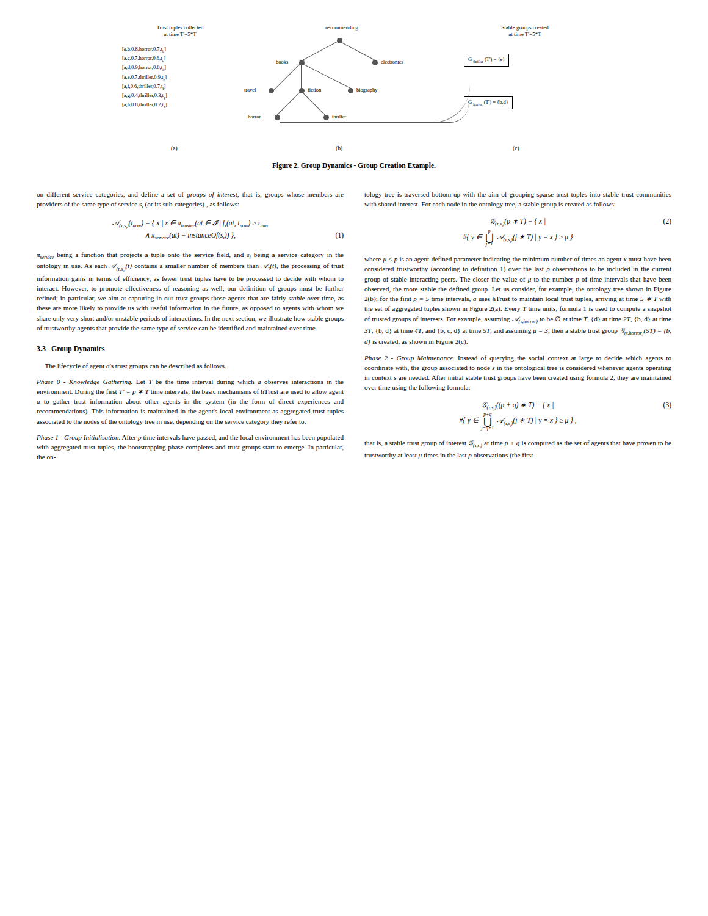Trust tuples collected
at time T'=5*T
recommending
Stable groups created
at time T'=5*T
[a,b,0.8,horror,0.7,tb]
[a,c,0.7,horror,0.6,tc]
[a,d,0.9,horror,0.8,td]
[a,e,0.7,thriller,0.9,te]
[a,f,0.6,thriller,0.7,tf]
[a,g,0.4,thriller,0.3,tg]
[a,h,0.8,thriller,0.2,th]
books
electronics
travel
fiction
biography
horror
thriller
G thriller (T') = {e}
G horror (T') = {b,d}
(a)
(b)
(c)
Figure 2. Group Dynamics - Group Creation Example.
on different service categories, and define a set of groups of interest, that is, groups whose members are providers of the same type of service si (or its sub-categories) , as follows:
𝒜(τ,si)(tnow) = { x | x ∈ πtrustee(at ∈ 𝓘 | fτ(at, tnow) ≥ τmin
∧ πservice(at) = instanceOf(si)) }, (1)
πservice being a function that projects a tuple onto the service field, and si being a service category in the ontology in use. As each 𝒜(τ,si)(t) contains a smaller number of members than 𝒜τ(t), the processing of trust information gains in terms of efficiency, as fewer trust tuples have to be processed to decide with whom to interact. However, to promote effectiveness of reasoning as well, our definition of groups must be further refined; in particular, we aim at capturing in our trust groups those agents that are fairly stable over time, as these are more likely to provide us with useful information in the future, as opposed to agents with whom we share only very short and/or unstable periods of interactions. In the next section, we illustrate how stable groups of trustworthy agents that provide the same type of service can be identified and maintained over time.
3.3 Group Dynamics
The lifecycle of agent a's trust groups can be described as follows.
Phase 0 - Knowledge Gathering. Let T be the time interval during which a observes interactions in the environment. During the first T' = p ∗ T time intervals, the basic mechanisms of hTrust are used to allow agent a to gather trust information about other agents in the system (in the form of direct experiences and recommendations). This information is maintained in the agent's local environment as aggregated trust tuples associated to the nodes of the ontology tree in use, depending on the service category they refer to.
Phase 1 - Group Initialisation. After p time intervals have passed, and the local environment has been populated with aggregated trust tuples, the bootstrapping phase completes and trust groups start to emerge. In particular, the on-
tology tree is traversed bottom-up with the aim of grouping sparse trust tuples into stable trust communities with shared interest. For each node in the ontology tree, a stable group is created as follows:
𝒢(τ,si)(p ∗ T) = { x | (2)
#{ y ∈ p ⋃ j=1 𝒜(τ,si)(j ∗ T) | y = x } ≥ μ }
where μ ≤ p is an agent-defined parameter indicating the minimum number of times an agent x must have been considered trustworthy (according to definition 1) over the last p observations to be included in the current group of stable interacting peers. The closer the value of μ to the number p of time intervals that have been observed, the more stable the defined group. Let us consider, for example, the ontology tree shown in Figure 2(b); for the first p = 5 time intervals, a uses hTrust to maintain local trust tuples, arriving at time 5 ∗ T with the set of aggregated tuples shown in Figure 2(a). Every T time units, formula 1 is used to compute a snapshot of trusted groups of interests. For example, assuming 𝒜(τ,horror) to be ∅ at time T, {d} at time 2T, {b, d} at time 3T, {b, d} at time 4T, and {b, c, d} at time 5T, and assuming μ = 3, then a stable trust group 𝒢(τ,horror)(5T) = {b, d} is created, as shown in Figure 2(c).
Phase 2 - Group Maintenance. Instead of querying the social context at large to decide which agents to coordinate with, the group associated to node s in the ontological tree is considered whenever agents operating in context s are needed. After initial stable trust groups have been created using formula 2, they are maintained over time using the following formula:
𝒢(τ,si)((p + q) ∗ T) = { x | (3)
#{ y ∈ p+q ⋃ j=q+1 𝒜(τ,si)(j ∗ T) | y = x } ≥ μ } ,
that is, a stable trust group of interest 𝒢(τ,si) at time p + q is computed as the set of agents that have proven to be trustworthy at least μ times in the last p observations (the first